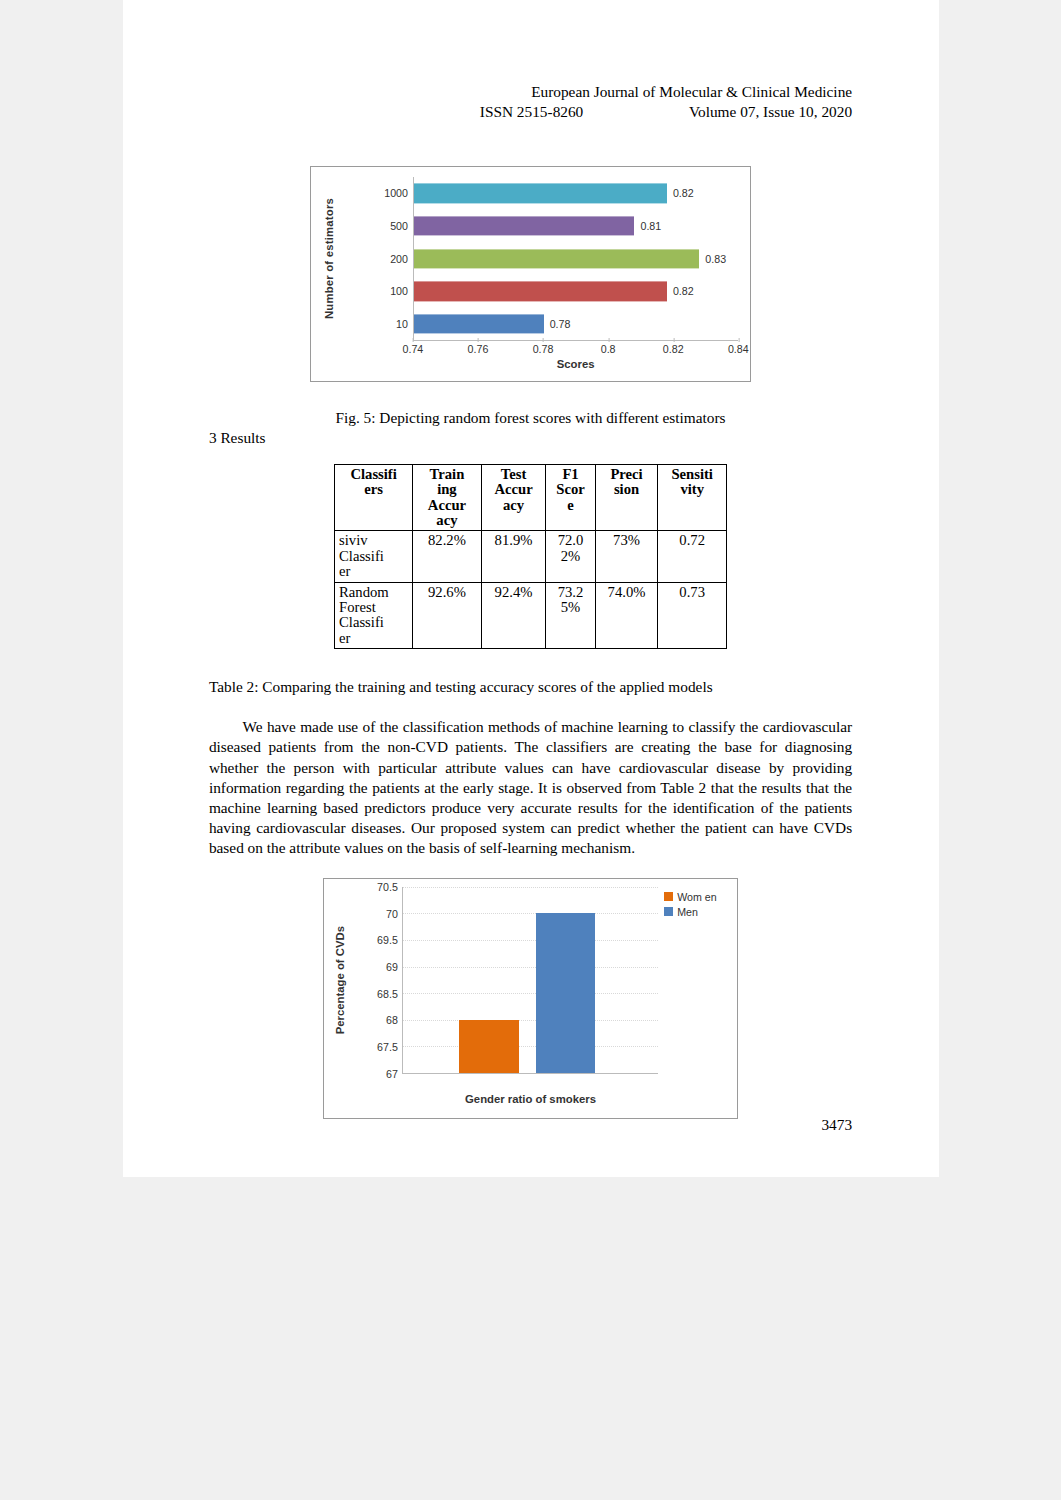European Journal of Molecular & Clinical Medicine
ISSN 2515-8260 Volume 07, Issue 10, 2020
Number of estimators
1000
0.82
500
0.81
200
0.83
100
0.82
10
0.78
0.74 0.76 0.78 0.8 0.82 0.84
Scores
Fig. 5: Depicting random forest scores with different estimators
3 Results
| Classifi ers | Train ing Accur acy | Test Accur acy | F1 Scor e | Preci sion | Sensiti vity |
| --- | --- | --- | --- | --- | --- |
| siviv Classifi er | 82.2% | 81.9% | 72.0 2% | 73% | 0.72 |
| Random Forest Classifi er | 92.6% | 92.4% | 73.2 5% | 74.0% | 0.73 |
Table 2: Comparing the training and testing accuracy scores of the applied models
We have made use of the classification methods of machine learning to classify the cardiovascular diseased patients from the non-CVD patients. The classifiers are creating the base for diagnosing whether the person with particular attribute values can have cardiovascular disease by providing information regarding the patients at the early stage. It is observed from Table 2 that the results that the machine learning based predictors produce very accurate results for the identification of the patients having cardiovascular diseases. Our proposed system can predict whether the patient can have CVDs based on the attribute values on the basis of self-learning mechanism.
Percentage of CVDs
70.5 70 69.5 69 68.5 68 67.5 67
Wom en
Men
Gender ratio of smokers
3473